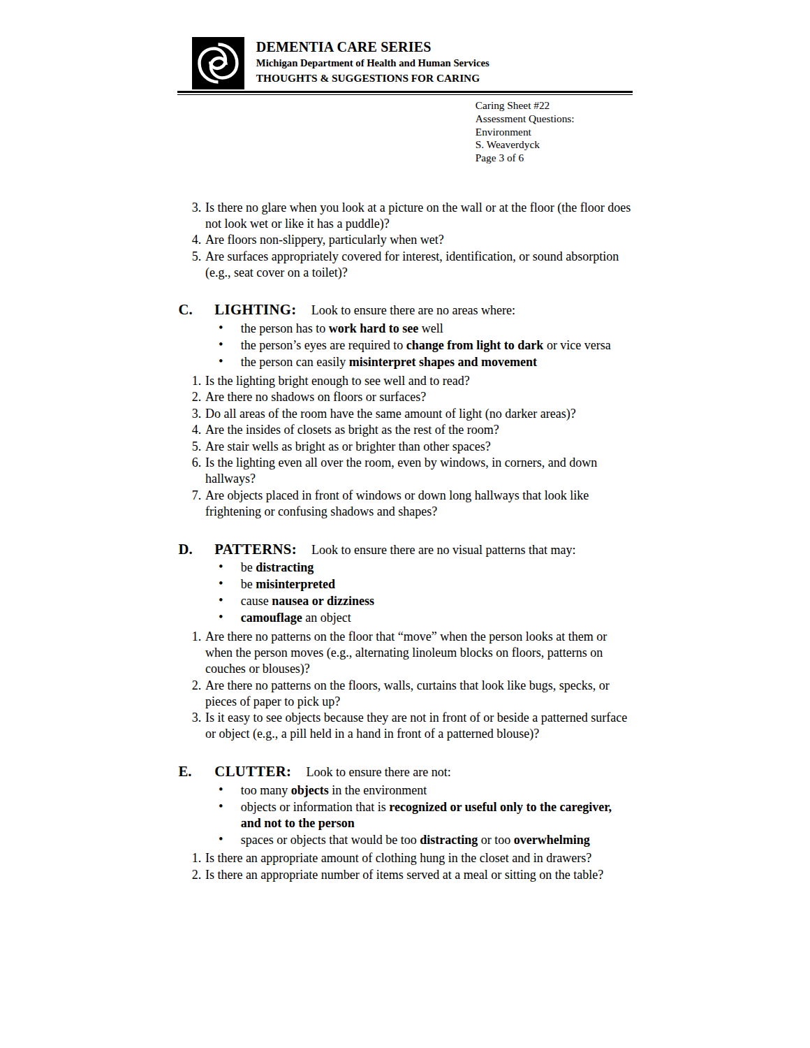DEMENTIA CARE SERIES
Michigan Department of Health and Human Services
THOUGHTS & SUGGESTIONS FOR CARING
Caring Sheet #22
Assessment Questions: Environment
S. Weaverdyck
Page 3 of 6
3. Is there no glare when you look at a picture on the wall or at the floor (the floor does not look wet or like it has a puddle)?
4. Are floors non-slippery, particularly when wet?
5. Are surfaces appropriately covered for interest, identification, or sound absorption (e.g., seat cover on a toilet)?
C. LIGHTING: Look to ensure there are no areas where:
the person has to work hard to see well
the person’s eyes are required to change from light to dark or vice versa
the person can easily misinterpret shapes and movement
1. Is the lighting bright enough to see well and to read?
2. Are there no shadows on floors or surfaces?
3. Do all areas of the room have the same amount of light (no darker areas)?
4. Are the insides of closets as bright as the rest of the room?
5. Are stair wells as bright as or brighter than other spaces?
6. Is the lighting even all over the room, even by windows, in corners, and down hallways?
7. Are objects placed in front of windows or down long hallways that look like frightening or confusing shadows and shapes?
D. PATTERNS: Look to ensure there are no visual patterns that may:
be distracting
be misinterpreted
cause nausea or dizziness
camouflage an object
1. Are there no patterns on the floor that “move” when the person looks at them or when the person moves (e.g., alternating linoleum blocks on floors, patterns on couches or blouses)?
2. Are there no patterns on the floors, walls, curtains that look like bugs, specks, or pieces of paper to pick up?
3. Is it easy to see objects because they are not in front of or beside a patterned surface or object (e.g., a pill held in a hand in front of a patterned blouse)?
E. CLUTTER: Look to ensure there are not:
too many objects in the environment
objects or information that is recognized or useful only to the caregiver, and not to the person
spaces or objects that would be too distracting or too overwhelming
1. Is there an appropriate amount of clothing hung in the closet and in drawers?
2. Is there an appropriate number of items served at a meal or sitting on the table?